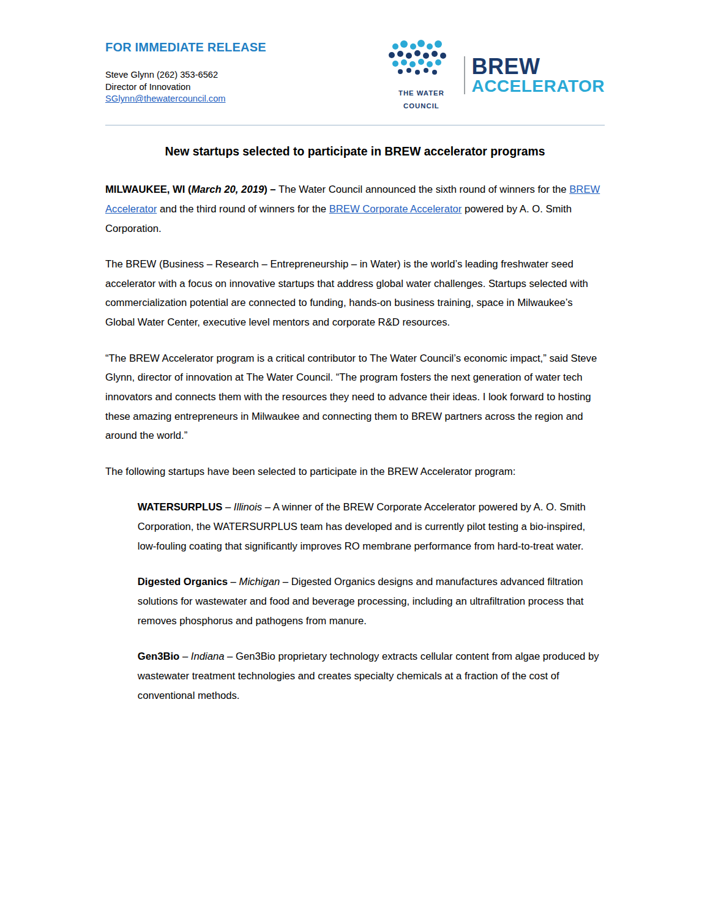FOR IMMEDIATE RELEASE
Steve Glynn (262) 353-6562
Director of Innovation
SGlynn@thewatercouncil.com
THE WATER COUNCIL
BREW ACCELERATOR
New startups selected to participate in BREW accelerator programs
MILWAUKEE, WI (March 20, 2019) – The Water Council announced the sixth round of winners for the BREW Accelerator and the third round of winners for the BREW Corporate Accelerator powered by A. O. Smith Corporation.
The BREW (Business – Research – Entrepreneurship – in Water) is the world’s leading freshwater seed accelerator with a focus on innovative startups that address global water challenges. Startups selected with commercialization potential are connected to funding, hands-on business training, space in Milwaukee’s Global Water Center, executive level mentors and corporate R&D resources.
“The BREW Accelerator program is a critical contributor to The Water Council’s economic impact,” said Steve Glynn, director of innovation at The Water Council. “The program fosters the next generation of water tech innovators and connects them with the resources they need to advance their ideas. I look forward to hosting these amazing entrepreneurs in Milwaukee and connecting them to BREW partners across the region and around the world.”
The following startups have been selected to participate in the BREW Accelerator program:
WATERSURPLUS – Illinois – A winner of the BREW Corporate Accelerator powered by A. O. Smith Corporation, the WATERSURPLUS team has developed and is currently pilot testing a bio-inspired, low-fouling coating that significantly improves RO membrane performance from hard-to-treat water.
Digested Organics – Michigan – Digested Organics designs and manufactures advanced filtration solutions for wastewater and food and beverage processing, including an ultrafiltration process that removes phosphorus and pathogens from manure.
Gen3Bio – Indiana – Gen3Bio proprietary technology extracts cellular content from algae produced by wastewater treatment technologies and creates specialty chemicals at a fraction of the cost of conventional methods.